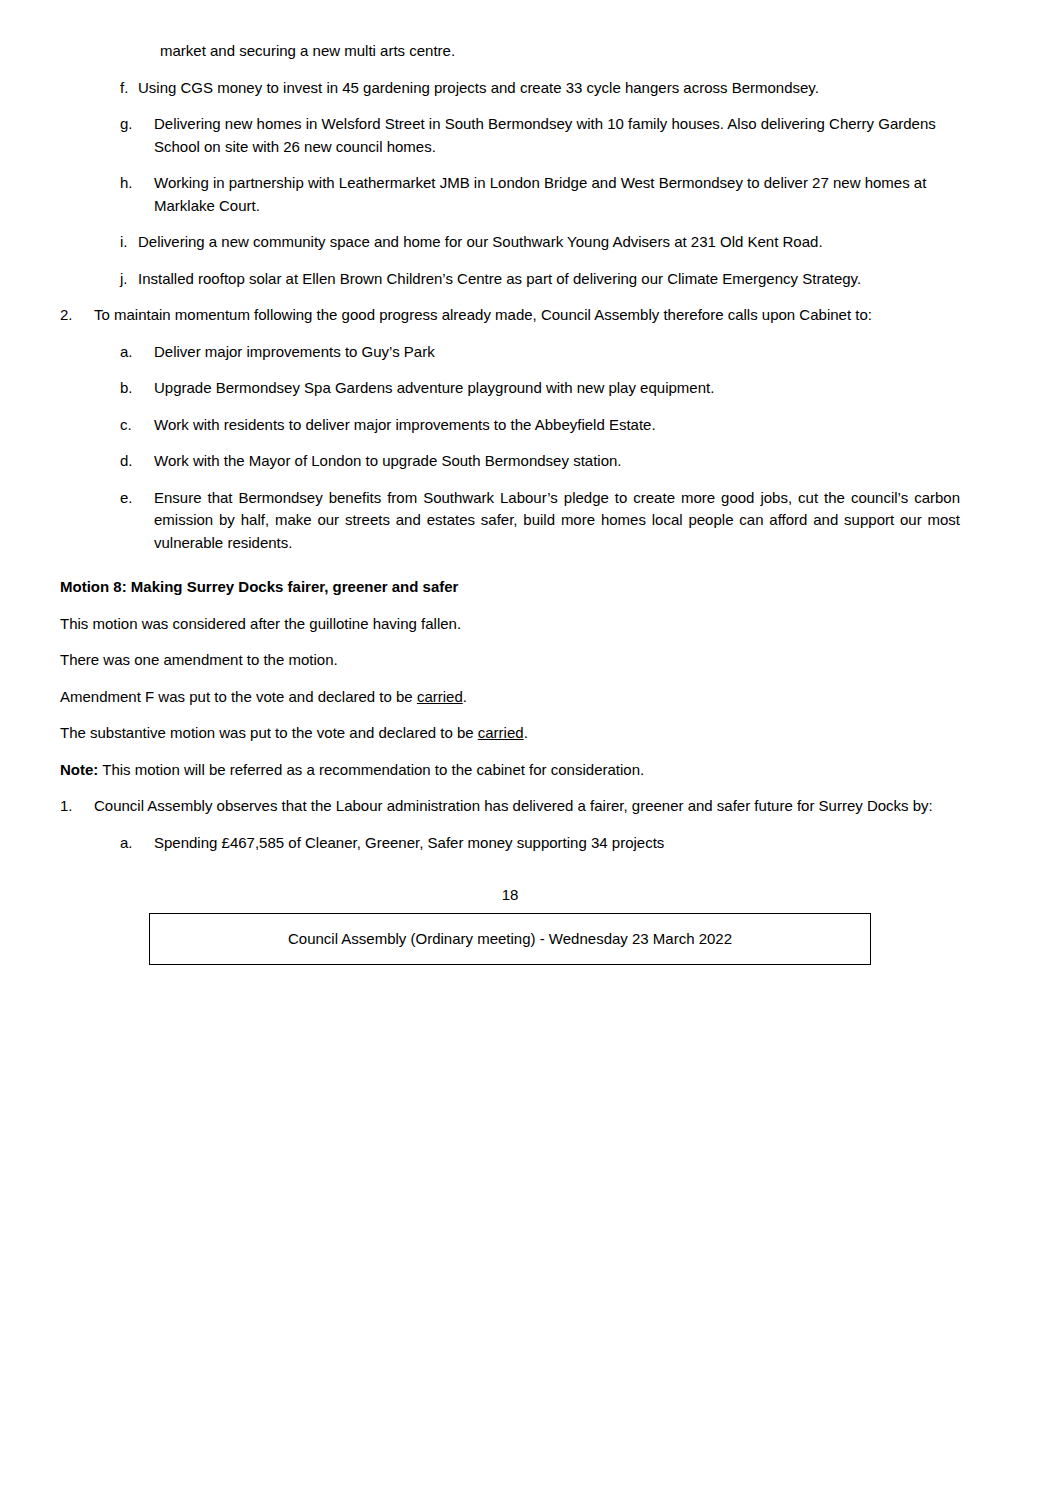market and securing a new multi arts centre.
f.
Using CGS money to invest in 45 gardening projects and create 33 cycle hangers across Bermondsey.
g.
Delivering new homes in Welsford Street in South Bermondsey with 10 family houses. Also delivering Cherry Gardens School on site with 26 new council homes.
h.
Working in partnership with Leathermarket JMB in London Bridge and West Bermondsey to deliver 27 new homes at Marklake Court.
i.
Delivering a new community space and home for our Southwark Young Advisers at 231 Old Kent Road.
j.
Installed rooftop solar at Ellen Brown Children’s Centre as part of delivering our Climate Emergency Strategy.
2.
To maintain momentum following the good progress already made, Council Assembly therefore calls upon Cabinet to:
a.
Deliver major improvements to Guy’s Park
b.
Upgrade Bermondsey Spa Gardens adventure playground with new play equipment.
c.
Work with residents to deliver major improvements to the Abbeyfield Estate.
d.
Work with the Mayor of London to upgrade South Bermondsey station.
e.
Ensure that Bermondsey benefits from Southwark Labour’s pledge to create more good jobs, cut the council’s carbon emission by half, make our streets and estates safer, build more homes local people can afford and support our most vulnerable residents.
Motion 8: Making Surrey Docks fairer, greener and safer
This motion was considered after the guillotine having fallen.
There was one amendment to the motion.
Amendment F was put to the vote and declared to be carried.
The substantive motion was put to the vote and declared to be carried.
Note: This motion will be referred as a recommendation to the cabinet for consideration.
1.
Council Assembly observes that the Labour administration has delivered a fairer, greener and safer future for Surrey Docks by:
a.
Spending £467,585 of Cleaner, Greener, Safer money supporting 34 projects
18
Council Assembly (Ordinary meeting) - Wednesday 23 March 2022